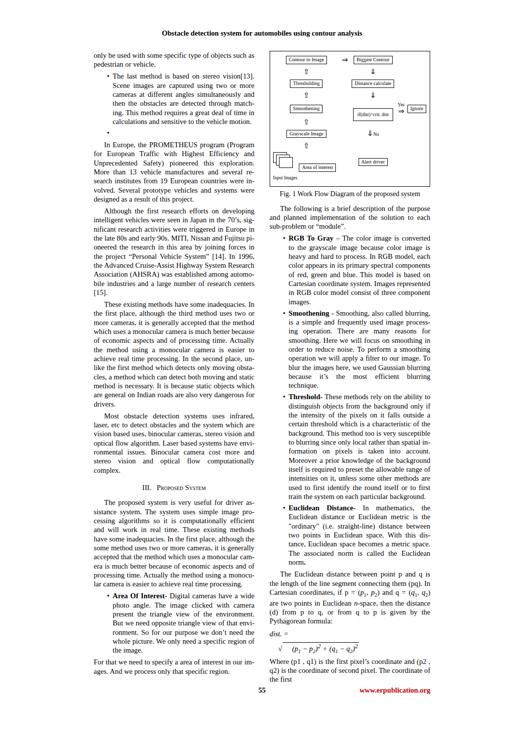Obstacle detection system for automobiles using contour analysis
only be used with some specific type of objects such as pedestrian or vehicle.
The last method is based on stereo vision[13]. Scene images are captured using two or more cameras at different angles simultaneously and then the obstacles are detected through matching. This method requires a great deal of time in calculations and sensitive to the vehicle motion.
In Europe, the PROMETHEUS program (Program for European Traffic with Highest Efficiency and Unprecedented Safety) pioneered this exploration. More than 13 vehicle manufactures and several research institutes from 19 European countries were involved. Several prototype vehicles and systems were designed as a result of this project.
Although the first research efforts on developing intelligent vehicles were seen in Japan in the 70’s, significant research activities were triggered in Europe in the late 80s and early 90s. MITI, Nissan and Fujitsu pioneered the research in this area by joining forces in the project “Personal Vehicle System” [14]. In 1996, the Advanced Cruise-Assist Highway System Research Association (AHSRA) was established among automobile industries and a large number of research centers [15].
These existing methods have some inadequacies. In the first place, although the third method uses two or more cameras, it is generally accepted that the method which uses a monocular camera is much better because of economic aspects and of processing time. Actually the method using a monocular camera is easier to achieve real time processing. In the second place, unlike the first method which detects only moving obstacles, a method which can detect both moving and static method is necessary. It is because static objects which are general on Indian roads are also very dangerous for drivers.
Most obstacle detection systems uses infrared, laser, etc to detect obstacles and the system which are vision based uses, binocular cameras, stereo vision and optical flow algorithm. Laser based systems have environmental issues. Binocular camera cost more and stereo vision and optical flow computationally complex.
III. Proposed System
The proposed system is very useful for driver assistance system. The system uses simple image processing algorithms so it is computationally efficient and will work in real time. These existing methods have some inadequacies. In the first place, although the some method uses two or more cameras, it is generally accepted that the method which uses a monocular camera is much better because of economic aspects and of processing time. Actually the method using a monocular camera is easier to achieve real time processing.
Area Of Interest- Digital cameras have a wide photo angle. The image clicked with camera present the triangle view of the environment. But we need opposite triangle view of that environment. So for our purpose we don’t need the whole picture. We only need a specific region of the image.
For that we need to specify a area of interest in our images. And we process only that specific region.
| Contour in Image | ⇒ | Biggest Contour | | |
| ⇧ | | ⇓ | | |
| Thresholding | | Distance calculate | | |
| ⇧ | | ⇓ | | |
| Smoothening | | if(dist)>crit. dist | Yes ⇒ | Ignore |
| ⇧ | | | |
| Grayscale Image | | ⇓ No | | |
| ⇧ | | | | |
| Area of interest | | Alert driver | | |
| Input Images | | | | |
Fig. 1 Work Flow Diagram of the proposed system
The following is a brief description of the purpose and planned implementation of the solution to each sub-problem or “module”.
RGB To Gray – The color image is converted to the grayscale image because color image is heavy and hard to process. In RGB model, each color appears in its primary spectral components of red, green and blue. This model is based on Cartesian coordinate system. Images represented in RGB color model consist of three component images.
Smoothening - Smoothing, also called blurring, is a simple and frequently used image processing operation. There are many reasons for smoothing. Here we will focus on smoothing in order to reduce noise. To perform a smoothing operation we will apply a filter to our image. To blur the images here, we used Gaussian blurring because it’s the most efficient blurring technique.
Threshold- These methods rely on the ability to distinguish objects from the background only if the intensity of the pixels on it falls outside a certain threshold which is a characteristic of the background. This method too is very susceptible to blurring since only local rather than spatial information on pixels is taken into account. Moreover a prior knowledge of the background itself is required to preset the allowable range of intensities on it, unless some other methods are used to first identify the round itself or to first train the system on each particular background.
Euclidean Distance- In mathematics, the Euclidean distance or Euclidean metric is the "ordinary" (i.e. straight-line) distance between two points in Euclidean space. With this distance, Euclidean space becomes a metric space. The associated norm is called the Euclidean norm.
The Euclidean distance between point p and q is the length of the line segment connecting them (pq). In Cartesian coordinates, if p = (p1, p2) and q = (q1, q2) are two points in Euclidean n-space, then the distance (d) from p to q, or from q to p is given by the Pythagorean formula:
dist. =
√(p1 − p2)2 + (q1 − q2)2
Where (p1 , q1) is the first pixel’s coordinate and (p2 , q2) is the coordinate of second pixel. The coordinate of the first
55
www.erpublication.org